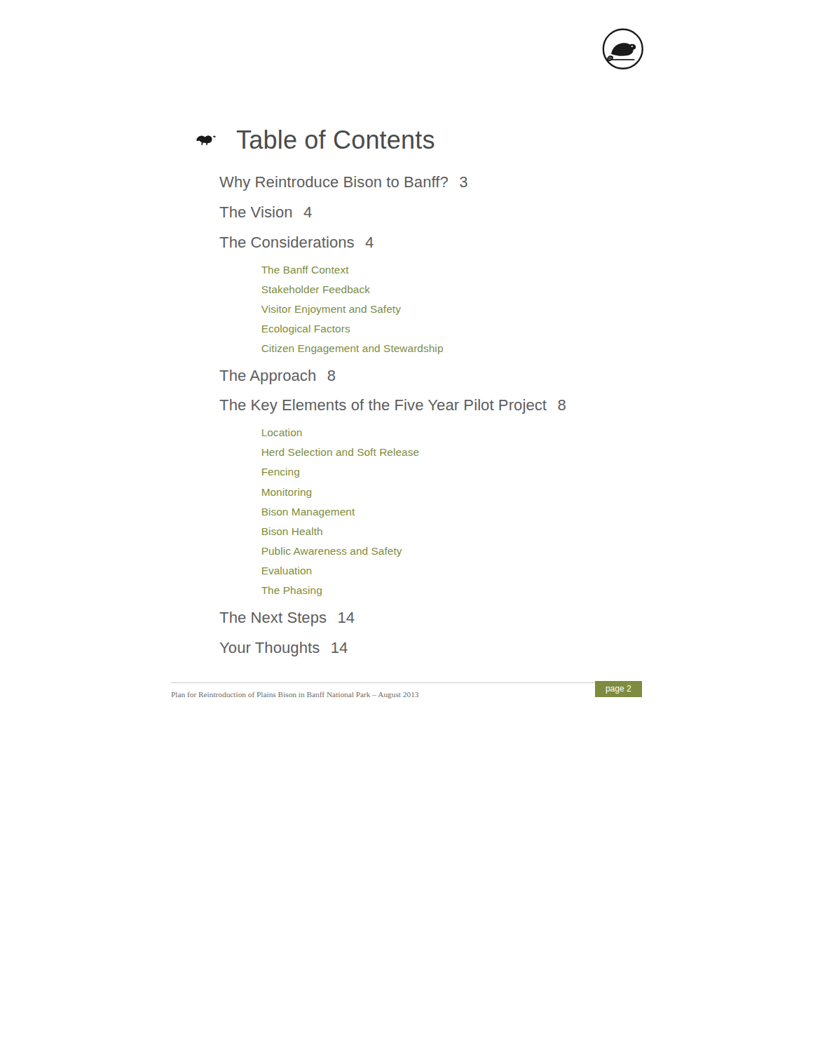Table of Contents
Why Reintroduce Bison to Banff?3
The Vision4
The Considerations4
The Banff Context
Stakeholder Feedback
Visitor Enjoyment and Safety
Ecological Factors
Citizen Engagement and Stewardship
The Approach8
The Key Elements of the Five Year Pilot Project8
Location
Herd Selection and Soft Release
Fencing
Monitoring
Bison Management
Bison Health
Public Awareness and Safety
Evaluation
The Phasing
The Next Steps14
Your Thoughts14
Plan for Reintroduction of Plains Bison in Banff National Park – August 2013
page 2